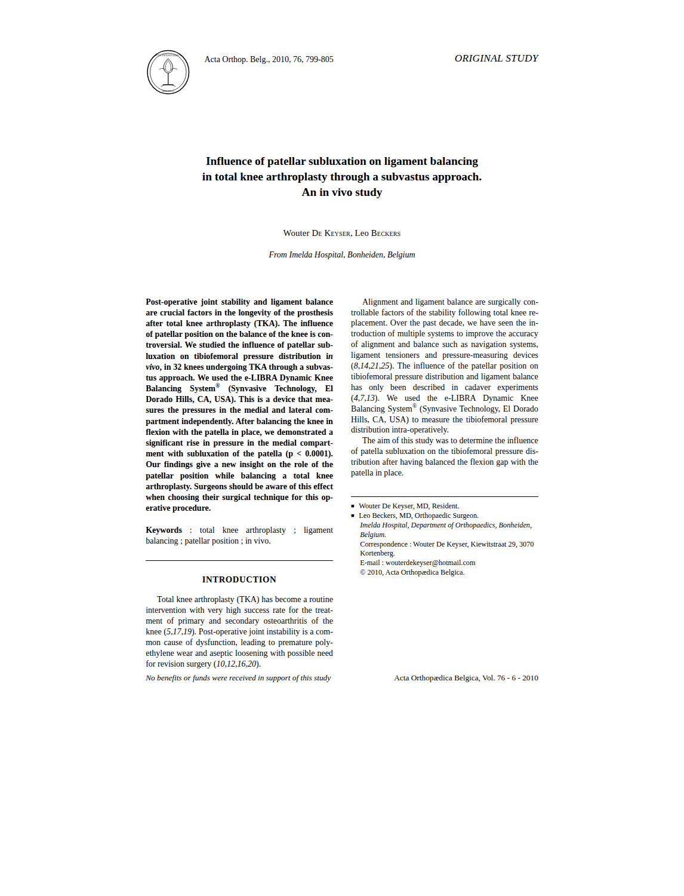ACTA ORTHOPAEDICA BELGICA
Acta Orthop. Belg., 2010, 76, 799-805
ORIGINAL STUDY
Influence of patellar subluxation on ligament balancing
in total knee arthroplasty through a subvastus approach.
An in vivo study
Wouter De Keyser, Leo Beckers
From Imelda Hospital, Bonheiden, Belgium
Post-operative joint stability and ligament balance are crucial factors in the longevity of the prosthesis after total knee arthroplasty (TKA). The influence of patellar position on the balance of the knee is controversial. We studied the influence of patellar subluxation on tibiofemoral pressure distribution in vivo, in 32 knees undergoing TKA through a subvastus approach. We used the e-LIBRA Dynamic Knee Balancing System® (Synvasive Technology, El Dorado Hills, CA, USA). This is a device that measures the pressures in the medial and lateral compartment independently. After balancing the knee in flexion with the patella in place, we demonstrated a significant rise in pressure in the medial compartment with subluxation of the patella (p < 0.0001). Our findings give a new insight on the role of the patellar position while balancing a total knee arthroplasty. Surgeons should be aware of this effect when choosing their surgical technique for this operative procedure.
Keywords : total knee arthroplasty ; ligament balancing ; patellar position ; in vivo.
INTRODUCTION
Total knee arthroplasty (TKA) has become a routine intervention with very high success rate for the treatment of primary and secondary osteoarthritis of the knee (5,17,19). Post-operative joint instability is a common cause of dysfunction, leading to premature poly-ethylene wear and aseptic loosening with possible need for revision surgery (10,12,16,20).
Alignment and ligament balance are surgically controllable factors of the stability following total knee replacement. Over the past decade, we have seen the introduction of multiple systems to improve the accuracy of alignment and balance such as navigation systems, ligament tensioners and pressure-measuring devices (8,14,21,25). The influence of the patellar position on tibiofemoral pressure distribution and ligament balance has only been described in cadaver experiments (4,7,13). We used the e-LIBRA Dynamic Knee Balancing System® (Synvasive Technology, El Dorado Hills, CA, USA) to measure the tibiofemoral pressure distribution intra-operatively.
The aim of this study was to determine the influence of patella subluxation on the tibiofemoral pressure distribution after having balanced the flexion gap with the patella in place.
■Wouter De Keyser, MD, Resident.
■Leo Beckers, MD, Orthopaedic Surgeon.
Imelda Hospital, Department of Orthopaedics, Bonheiden, Belgium.
Correspondence : Wouter De Keyser, Kiewitstraat 29, 3070 Kortenberg.
E-mail : wouterdekeyser@hotmail.com
© 2010, Acta Orthopædica Belgica.
No benefits or funds were received in support of this study
Acta Orthopædica Belgica, Vol. 76 - 6 - 2010